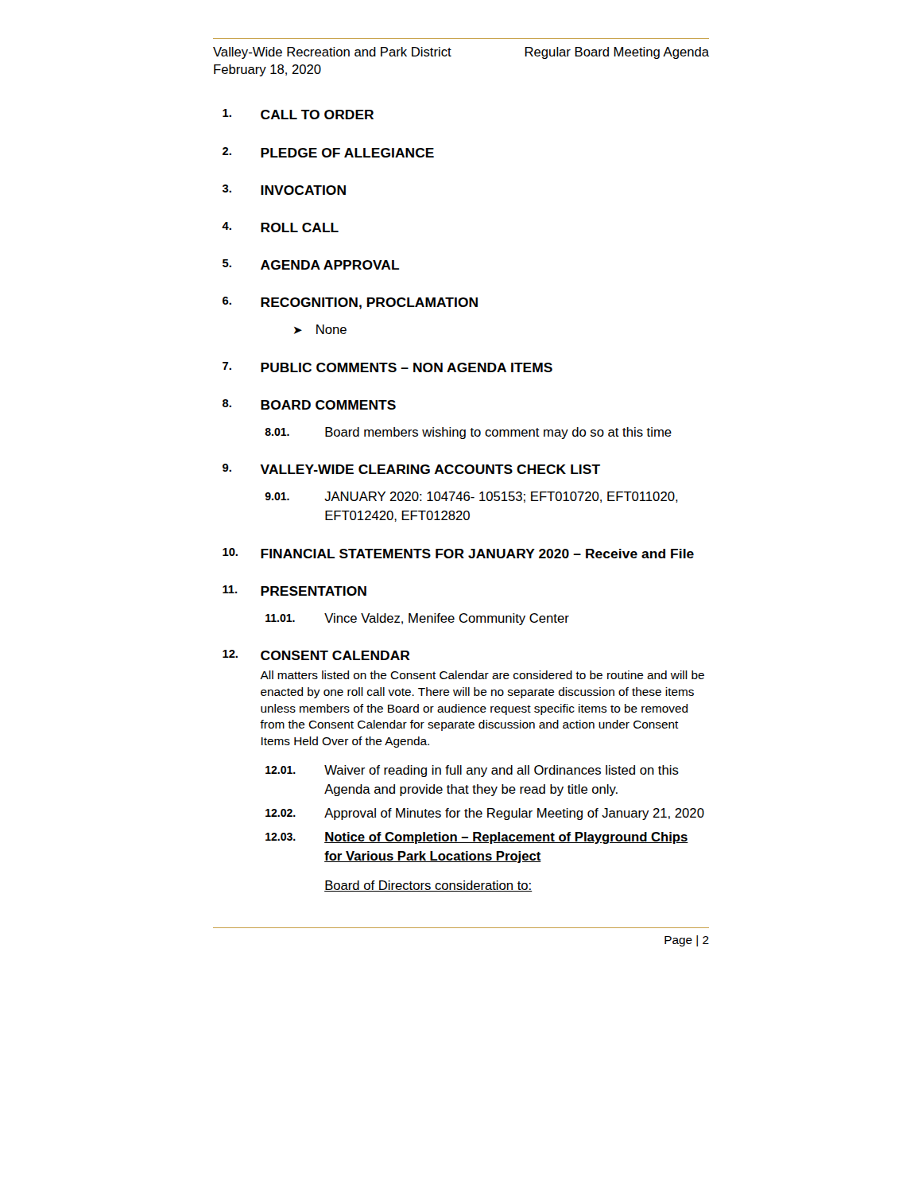Valley-Wide Recreation and Park District
Regular Board Meeting Agenda
February 18, 2020
CALL TO ORDER
PLEDGE OF ALLEGIANCE
INVOCATION
ROLL CALL
AGENDA APPROVAL
RECOGNITION, PROCLAMATION
➤ None
PUBLIC COMMENTS – NON AGENDA ITEMS
BOARD COMMENTS
8.01.
Board members wishing to comment may do so at this time
VALLEY-WIDE CLEARING ACCOUNTS CHECK LIST
9.01.
JANUARY 2020: 104746- 105153; EFT010720, EFT011020, EFT012420, EFT012820
FINANCIAL STATEMENTS FOR JANUARY 2020 – Receive and File
PRESENTATION
11.01.
Vince Valdez, Menifee Community Center
CONSENT CALENDAR
All matters listed on the Consent Calendar are considered to be routine and will be enacted by one roll call vote. There will be no separate discussion of these items unless members of the Board or audience request specific items to be removed from the Consent Calendar for separate discussion and action under Consent Items Held Over of the Agenda.
12.01.
Waiver of reading in full any and all Ordinances listed on this Agenda and provide that they be read by title only.
12.02.
Approval of Minutes for the Regular Meeting of January 21, 2020
12.03.
Notice of Completion – Replacement of Playground Chips for Various Park Locations Project Board of Directors consideration to:
Page | 2